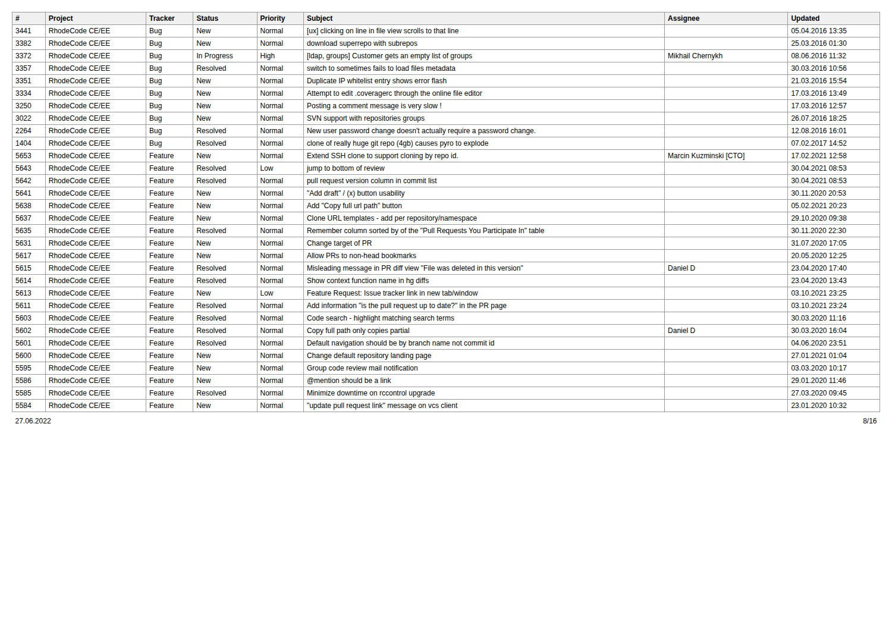| # | Project | Tracker | Status | Priority | Subject | Assignee | Updated |
| --- | --- | --- | --- | --- | --- | --- | --- |
| 3441 | RhodeCode CE/EE | Bug | New | Normal | [ux] clicking on line in file view scrolls to that line | | 05.04.2016 13:35 |
| 3382 | RhodeCode CE/EE | Bug | New | Normal | download superrepo with subrepos | | 25.03.2016 01:30 |
| 3372 | RhodeCode CE/EE | Bug | In Progress | High | [ldap, groups] Customer gets an empty list of groups | Mikhail Chernykh | 08.06.2016 11:32 |
| 3357 | RhodeCode CE/EE | Bug | Resolved | Normal | switch to sometimes fails to load files metadata | | 30.03.2016 10:56 |
| 3351 | RhodeCode CE/EE | Bug | New | Normal | Duplicate IP whitelist entry shows error flash | | 21.03.2016 15:54 |
| 3334 | RhodeCode CE/EE | Bug | New | Normal | Attempt to edit .coveragerc through the online file editor | | 17.03.2016 13:49 |
| 3250 | RhodeCode CE/EE | Bug | New | Normal | Posting a comment message is very slow ! | | 17.03.2016 12:57 |
| 3022 | RhodeCode CE/EE | Bug | New | Normal | SVN support with repositories groups | | 26.07.2016 18:25 |
| 2264 | RhodeCode CE/EE | Bug | Resolved | Normal | New user password change doesn't actually require a password change. | | 12.08.2016 16:01 |
| 1404 | RhodeCode CE/EE | Bug | Resolved | Normal | clone of really huge git repo (4gb) causes pyro to explode | | 07.02.2017 14:52 |
| 5653 | RhodeCode CE/EE | Feature | New | Normal | Extend SSH clone to support cloning by repo id. | Marcin Kuzminski [CTO] | 17.02.2021 12:58 |
| 5643 | RhodeCode CE/EE | Feature | Resolved | Low | jump to bottom of review | | 30.04.2021 08:53 |
| 5642 | RhodeCode CE/EE | Feature | Resolved | Normal | pull request version column in commit list | | 30.04.2021 08:53 |
| 5641 | RhodeCode CE/EE | Feature | New | Normal | "Add draft" / (x) button usability | | 30.11.2020 20:53 |
| 5638 | RhodeCode CE/EE | Feature | New | Normal | Add "Copy full url path" button | | 05.02.2021 20:23 |
| 5637 | RhodeCode CE/EE | Feature | New | Normal | Clone URL templates - add per repository/namespace | | 29.10.2020 09:38 |
| 5635 | RhodeCode CE/EE | Feature | Resolved | Normal | Remember column sorted by of the "Pull Requests You Participate In" table | | 30.11.2020 22:30 |
| 5631 | RhodeCode CE/EE | Feature | New | Normal | Change target of PR | | 31.07.2020 17:05 |
| 5617 | RhodeCode CE/EE | Feature | New | Normal | Allow PRs to non-head bookmarks | | 20.05.2020 12:25 |
| 5615 | RhodeCode CE/EE | Feature | Resolved | Normal | Misleading message in PR diff view "File was deleted in this version" | Daniel D | 23.04.2020 17:40 |
| 5614 | RhodeCode CE/EE | Feature | Resolved | Normal | Show context function name in hg diffs | | 23.04.2020 13:43 |
| 5613 | RhodeCode CE/EE | Feature | New | Low | Feature Request: Issue tracker link in new tab/window | | 03.10.2021 23:25 |
| 5611 | RhodeCode CE/EE | Feature | Resolved | Normal | Add information "is the pull request up to date?" in the PR page | | 03.10.2021 23:24 |
| 5603 | RhodeCode CE/EE | Feature | Resolved | Normal | Code search - highlight matching search terms | | 30.03.2020 11:16 |
| 5602 | RhodeCode CE/EE | Feature | Resolved | Normal | Copy full path only copies partial | Daniel D | 30.03.2020 16:04 |
| 5601 | RhodeCode CE/EE | Feature | Resolved | Normal | Default navigation should be by branch name not commit id | | 04.06.2020 23:51 |
| 5600 | RhodeCode CE/EE | Feature | New | Normal | Change default repository landing page | | 27.01.2021 01:04 |
| 5595 | RhodeCode CE/EE | Feature | New | Normal | Group code review mail notification | | 03.03.2020 10:17 |
| 5586 | RhodeCode CE/EE | Feature | New | Normal | @mention should be a link | | 29.01.2020 11:46 |
| 5585 | RhodeCode CE/EE | Feature | Resolved | Normal | Minimize downtime on rccontrol upgrade | | 27.03.2020 09:45 |
| 5584 | RhodeCode CE/EE | Feature | New | Normal | "update pull request link" message on vcs client | | 23.01.2020 10:32 |
| 27.06.2022 | 8/16 |